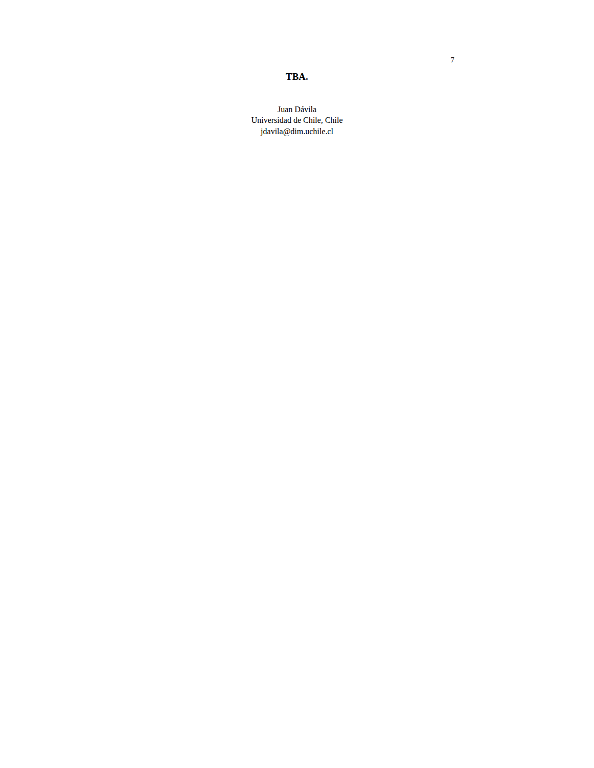7
TBA.
Juan Dávila Universidad de Chile, Chile jdavila@dim.uchile.cl